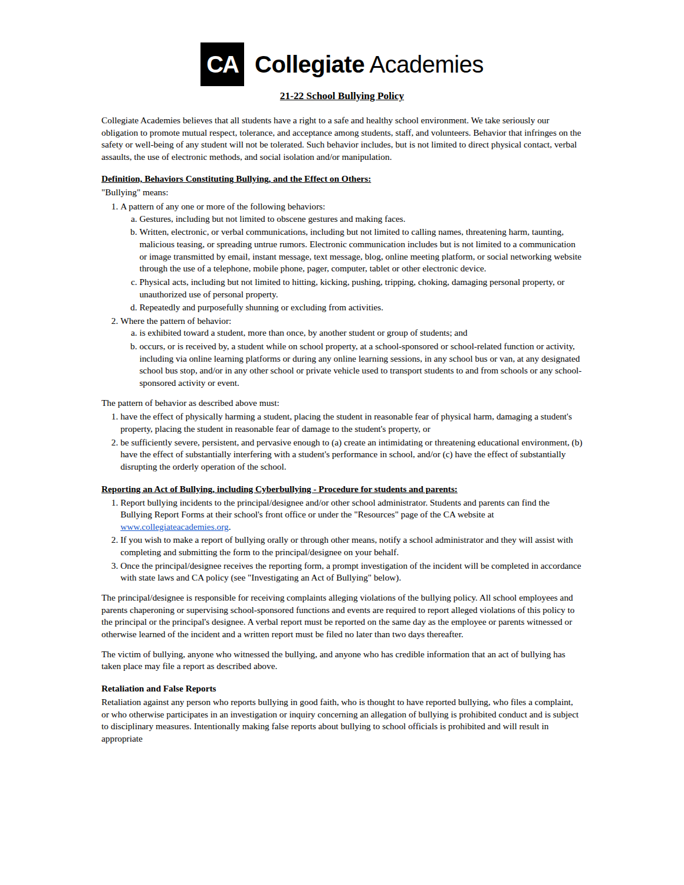CA
Collegiate Academies
21-22 School Bullying Policy
Collegiate Academies believes that all students have a right to a safe and healthy school environment. We take seriously our obligation to promote mutual respect, tolerance, and acceptance among students, staff, and volunteers. Behavior that infringes on the safety or well-being of any student will not be tolerated. Such behavior includes, but is not limited to direct physical contact, verbal assaults, the use of electronic methods, and social isolation and/or manipulation.
Definition, Behaviors Constituting Bullying, and the Effect on Others:
"Bullying" means:
A pattern of any one or more of the following behaviors:
Gestures, including but not limited to obscene gestures and making faces.
Written, electronic, or verbal communications, including but not limited to calling names, threatening harm, taunting, malicious teasing, or spreading untrue rumors. Electronic communication includes but is not limited to a communication or image transmitted by email, instant message, text message, blog, online meeting platform, or social networking website through the use of a telephone, mobile phone, pager, computer, tablet or other electronic device.
Physical acts, including but not limited to hitting, kicking, pushing, tripping, choking, damaging personal property, or unauthorized use of personal property.
Repeatedly and purposefully shunning or excluding from activities.
Where the pattern of behavior:
is exhibited toward a student, more than once, by another student or group of students; and
occurs, or is received by, a student while on school property, at a school-sponsored or school-related function or activity, including via online learning platforms or during any online learning sessions, in any school bus or van, at any designated school bus stop, and/or in any other school or private vehicle used to transport students to and from schools or any school-sponsored activity or event.
The pattern of behavior as described above must:
have the effect of physically harming a student, placing the student in reasonable fear of physical harm, damaging a student's property, placing the student in reasonable fear of damage to the student's property, or
be sufficiently severe, persistent, and pervasive enough to (a) create an intimidating or threatening educational environment, (b) have the effect of substantially interfering with a student's performance in school, and/or (c) have the effect of substantially disrupting the orderly operation of the school.
Reporting an Act of Bullying, including Cyberbullying - Procedure for students and parents:
Report bullying incidents to the principal/designee and/or other school administrator. Students and parents can find the Bullying Report Forms at their school's front office or under the "Resources" page of the CA website at www.collegiateacademies.org.
If you wish to make a report of bullying orally or through other means, notify a school administrator and they will assist with completing and submitting the form to the principal/designee on your behalf.
Once the principal/designee receives the reporting form, a prompt investigation of the incident will be completed in accordance with state laws and CA policy (see "Investigating an Act of Bullying" below).
The principal/designee is responsible for receiving complaints alleging violations of the bullying policy. All school employees and parents chaperoning or supervising school-sponsored functions and events are required to report alleged violations of this policy to the principal or the principal's designee. A verbal report must be reported on the same day as the employee or parents witnessed or otherwise learned of the incident and a written report must be filed no later than two days thereafter.
The victim of bullying, anyone who witnessed the bullying, and anyone who has credible information that an act of bullying has taken place may file a report as described above.
Retaliation and False Reports
Retaliation against any person who reports bullying in good faith, who is thought to have reported bullying, who files a complaint, or who otherwise participates in an investigation or inquiry concerning an allegation of bullying is prohibited conduct and is subject to disciplinary measures. Intentionally making false reports about bullying to school officials is prohibited and will result in appropriate